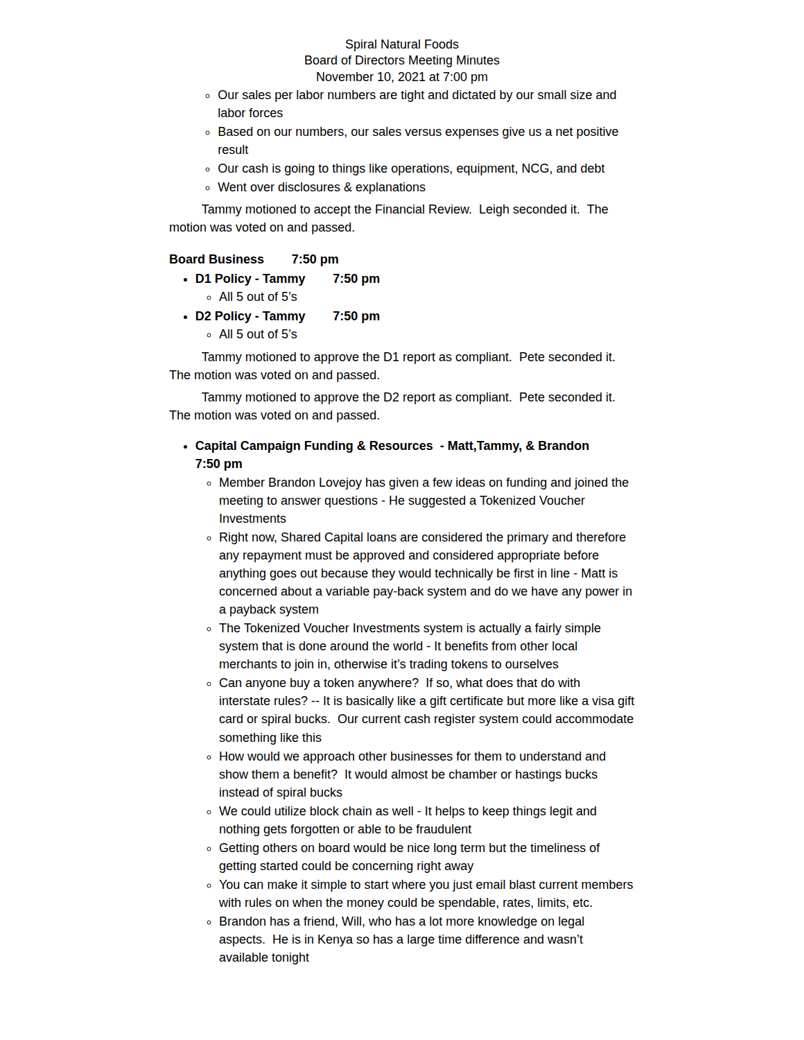Spiral Natural Foods
Board of Directors Meeting Minutes
November 10, 2021 at 7:00 pm
Our sales per labor numbers are tight and dictated by our small size and labor forces
Based on our numbers, our sales versus expenses give us a net positive result
Our cash is going to things like operations, equipment, NCG, and debt
Went over disclosures & explanations
Tammy motioned to accept the Financial Review. Leigh seconded it. The motion was voted on and passed.
Board Business 7:50 pm
D1 Policy - Tammy 7:50 pm
All 5 out of 5’s
D2 Policy - Tammy 7:50 pm
All 5 out of 5’s
Tammy motioned to approve the D1 report as compliant. Pete seconded it. The motion was voted on and passed.
Tammy motioned to approve the D2 report as compliant. Pete seconded it. The motion was voted on and passed.
Capital Campaign Funding & Resources - Matt,Tammy, & Brandon 7:50 pm
Member Brandon Lovejoy has given a few ideas on funding and joined the meeting to answer questions - He suggested a Tokenized Voucher Investments
Right now, Shared Capital loans are considered the primary and therefore any repayment must be approved and considered appropriate before anything goes out because they would technically be first in line - Matt is concerned about a variable pay-back system and do we have any power in a payback system
The Tokenized Voucher Investments system is actually a fairly simple system that is done around the world - It benefits from other local merchants to join in, otherwise it’s trading tokens to ourselves
Can anyone buy a token anywhere? If so, what does that do with interstate rules? -- It is basically like a gift certificate but more like a visa gift card or spiral bucks. Our current cash register system could accommodate something like this
How would we approach other businesses for them to understand and show them a benefit? It would almost be chamber or hastings bucks instead of spiral bucks
We could utilize block chain as well - It helps to keep things legit and nothing gets forgotten or able to be fraudulent
Getting others on board would be nice long term but the timeliness of getting started could be concerning right away
You can make it simple to start where you just email blast current members with rules on when the money could be spendable, rates, limits, etc.
Brandon has a friend, Will, who has a lot more knowledge on legal aspects. He is in Kenya so has a large time difference and wasn’t available tonight